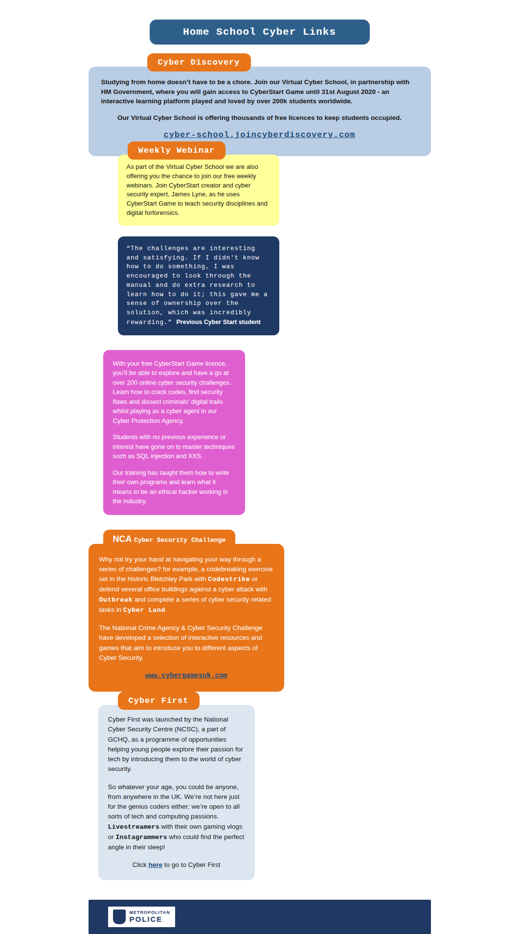Home School Cyber Links
Cyber Discovery
Studying from home doesn’t have to be a chore. Join our Virtual Cyber School, in partnership with HM Government, where you will gain access to CyberStart Game until 31st August 2020 - an interactive learning platform played and loved by over 200k students worldwide.
Our Virtual Cyber School is offering thousands of free licences to keep students occupied.
cyber-school.joincyberdiscovery.com
Weekly Webinar
As part of the Virtual Cyber School we are also offering you the chance to join our free weekly webinars. Join CyberStart creator and cyber security expert, James Lyne, as he uses CyberStart Game to teach security disciplines and digital forforensics.
“The challenges are interesting and satisfying. If I didn't know how to do something, I was encouraged to look through the manual and do extra research to learn how to do it; this gave me a sense of ownership over the solution, which was incredibly rewarding.” Previous Cyber Start student
With your free CyberStart Game licence, you’ll be able to explore and have a go at over 200 online cyber security challenges. Learn how to crack codes, find security flaws and dissect criminals’ digital trails whilst playing as a cyber agent in our Cyber Protection Agency.
Students with no previous experience or interest have gone on to master techniques such as SQL injection and XXS.
Our training has taught them how to write their own programs and learn what it means to be an ethical hacker working in the industry.
NCA Cyber Security Challenge
Why not try your hand at navigating your way through a series of challenges? for example, a codebreaking exercise set in the historic Bletchley Park with Codestrike or defend several office buildings against a cyber attack with Outbreak and complete a series of cyber security related tasks in Cyber Land
The National Crime Agency & Cyber Security Challenge have developed a selection of interactive resources and games that aim to introduce you to different aspects of Cyber Security.
www.cybergamesuk.com
Cyber First
Cyber First was launched by the National Cyber Security Centre (NCSC), a part of GCHQ, as a programme of opportunities helping young people explore their passion for tech by introducing them to the world of cyber security.
So whatever your age, you could be anyone, from anywhere in the UK. We’re not here just for the genius coders either; we’re open to all sorts of tech and computing passions. Livestreamers with their own gaming vlogs or Instagrammers who could find the perfect angle in their sleep!
Click here to go to Cyber First
METROPOLITAN
POLICE